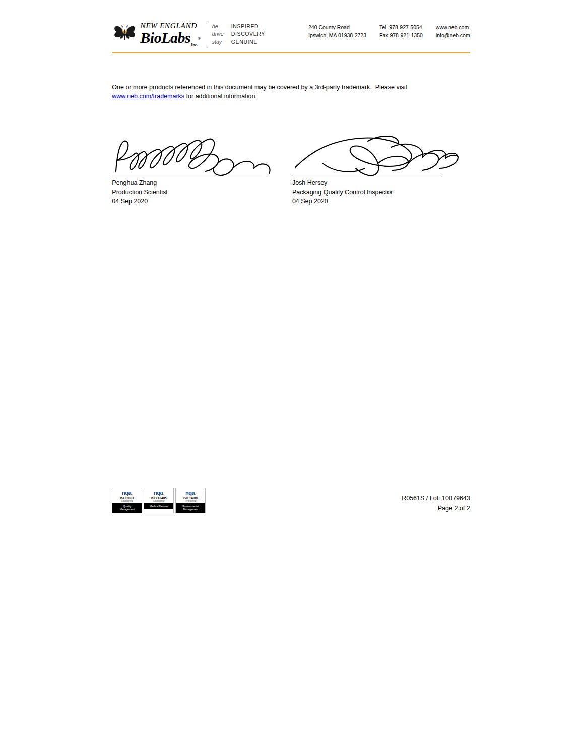NEW ENGLAND BioLabsInc.®
be INSPIRED
drive DISCOVERY
stay GENUINE
240 County Road
Ipswich, MA 01938-2723
Tel 978-927-5054
Fax 978-921-1350
www.neb.com
info@neb.com
One or more products referenced in this document may be covered by a 3rd-party trademark. Please visit www.neb.com/trademarks for additional information.
Penghua Zhang
Production Scientist
04 Sep 2020
Josh Hersey
Packaging Quality Control Inspector
04 Sep 2020
nqa.
ISO 9001
Registered
Quality
Management
nqa.
ISO 13485
Registered
Medical Devices
nqa.
ISO 14001
Registered
Environmental
Management
R0561S / Lot: 10079643
Page 2 of 2